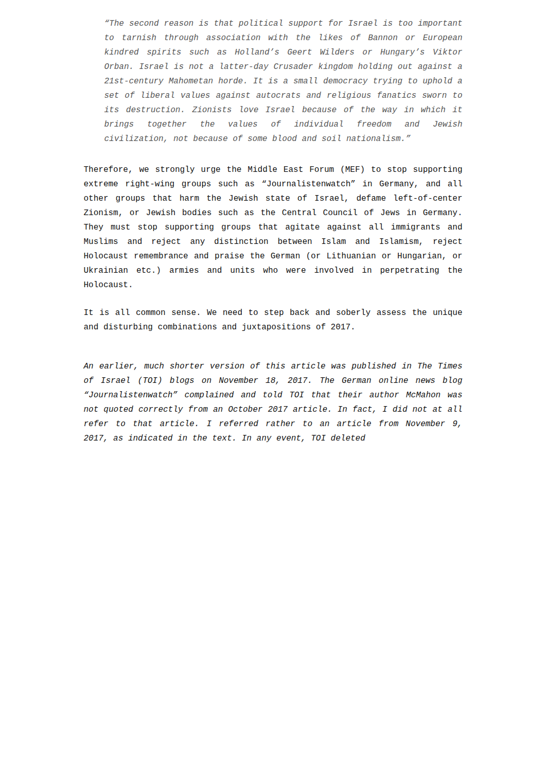“The second reason is that political support for Israel is too important to tarnish through association with the likes of Bannon or European kindred spirits such as Holland’s Geert Wilders or Hungary’s Viktor Orban. Israel is not a latter-day Crusader kingdom holding out against a 21st-century Mahometan horde. It is a small democracy trying to uphold a set of liberal values against autocrats and religious fanatics sworn to its destruction. Zionists love Israel because of the way in which it brings together the values of individual freedom and Jewish civilization, not because of some blood and soil nationalism.”
Therefore, we strongly urge the Middle East Forum (MEF) to stop supporting extreme right-wing groups such as “Journalistenwatch” in Germany, and all other groups that harm the Jewish state of Israel, defame left-of-center Zionism, or Jewish bodies such as the Central Council of Jews in Germany. They must stop supporting groups that agitate against all immigrants and Muslims and reject any distinction between Islam and Islamism, reject Holocaust remembrance and praise the German (or Lithuanian or Hungarian, or Ukrainian etc.) armies and units who were involved in perpetrating the Holocaust.
It is all common sense. We need to step back and soberly assess the unique and disturbing combinations and juxtapositions of 2017.
An earlier, much shorter version of this article was published in The Times of Israel (TOI) blogs on November 18, 2017. The German online news blog “Journalistenwatch” complained and told TOI that their author McMahon was not quoted correctly from an October 2017 article. In fact, I did not at all refer to that article. I referred rather to an article from November 9, 2017, as indicated in the text. In any event, TOI deleted